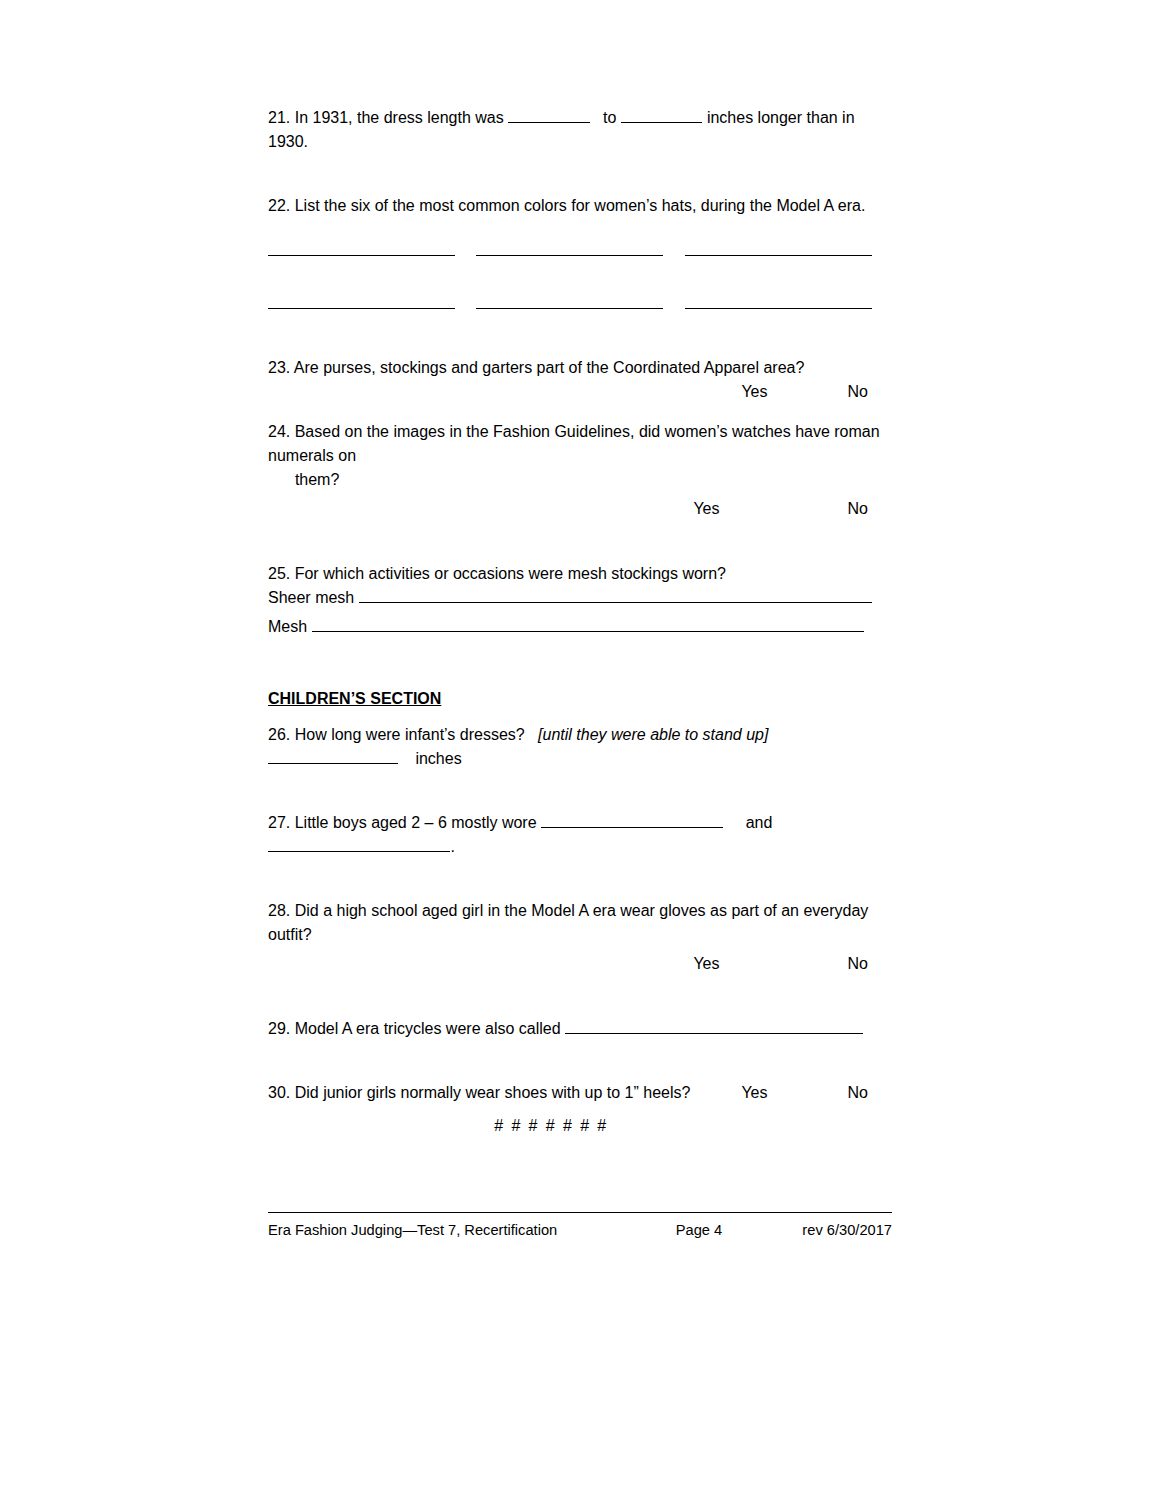21. In 1931, the dress length was to inches longer than in 1930.
22. List the six of the most common colors for women’s hats, during the Model A era.
23. Are purses, stockings and garters part of the Coordinated Apparel area? Yes No
24. Based on the images in the Fashion Guidelines, did women’s watches have roman numerals on them? Yes No
25. For which activities or occasions were mesh stockings worn?
Sheer mesh
Mesh
CHILDREN’S SECTION
26. How long were infant’s dresses? [until they were able to stand up] inches
27. Little boys aged 2 – 6 mostly wore and .
28. Did a high school aged girl in the Model A era wear gloves as part of an everyday outfit? Yes No
29. Model A era tricycles were also called
30. Did junior girls normally wear shoes with up to 1” heels? Yes No
# # # # # # #
Era Fashion Judging—Test 7, Recertification
Page 4
rev 6/30/2017